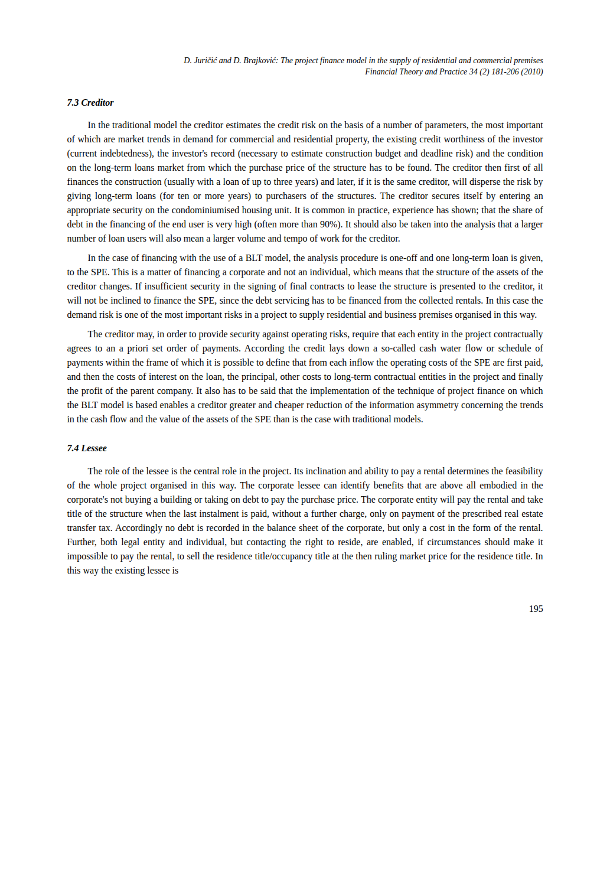D. Juričić and D. Brajković: The project finance model in the supply of residential and commercial premises
Financial Theory and Practice 34 (2) 181-206 (2010)
7.3 Creditor
In the traditional model the creditor estimates the credit risk on the basis of a number of parameters, the most important of which are market trends in demand for commercial and residential property, the existing credit worthiness of the investor (current indebtedness), the investor's record (necessary to estimate construction budget and deadline risk) and the condition on the long-term loans market from which the purchase price of the structure has to be found. The creditor then first of all finances the construction (usually with a loan of up to three years) and later, if it is the same creditor, will disperse the risk by giving long-term loans (for ten or more years) to purchasers of the structures. The creditor secures itself by entering an appropriate security on the condominiumised housing unit. It is common in practice, experience has shown; that the share of debt in the financing of the end user is very high (often more than 90%). It should also be taken into the analysis that a larger number of loan users will also mean a larger volume and tempo of work for the creditor.
In the case of financing with the use of a BLT model, the analysis procedure is one-off and one long-term loan is given, to the SPE. This is a matter of financing a corporate and not an individual, which means that the structure of the assets of the creditor changes. If insufficient security in the signing of final contracts to lease the structure is presented to the creditor, it will not be inclined to finance the SPE, since the debt servicing has to be financed from the collected rentals. In this case the demand risk is one of the most important risks in a project to supply residential and business premises organised in this way.
The creditor may, in order to provide security against operating risks, require that each entity in the project contractually agrees to an a priori set order of payments. According the credit lays down a so-called cash water flow or schedule of payments within the frame of which it is possible to define that from each inflow the operating costs of the SPE are first paid, and then the costs of interest on the loan, the principal, other costs to long-term contractual entities in the project and finally the profit of the parent company. It also has to be said that the implementation of the technique of project finance on which the BLT model is based enables a creditor greater and cheaper reduction of the information asymmetry concerning the trends in the cash flow and the value of the assets of the SPE than is the case with traditional models.
7.4 Lessee
The role of the lessee is the central role in the project. Its inclination and ability to pay a rental determines the feasibility of the whole project organised in this way. The corporate lessee can identify benefits that are above all embodied in the corporate's not buying a building or taking on debt to pay the purchase price. The corporate entity will pay the rental and take title of the structure when the last instalment is paid, without a further charge, only on payment of the prescribed real estate transfer tax. Accordingly no debt is recorded in the balance sheet of the corporate, but only a cost in the form of the rental. Further, both legal entity and individual, but contacting the right to reside, are enabled, if circumstances should make it impossible to pay the rental, to sell the residence title/occupancy title at the then ruling market price for the residence title. In this way the existing lessee is
195